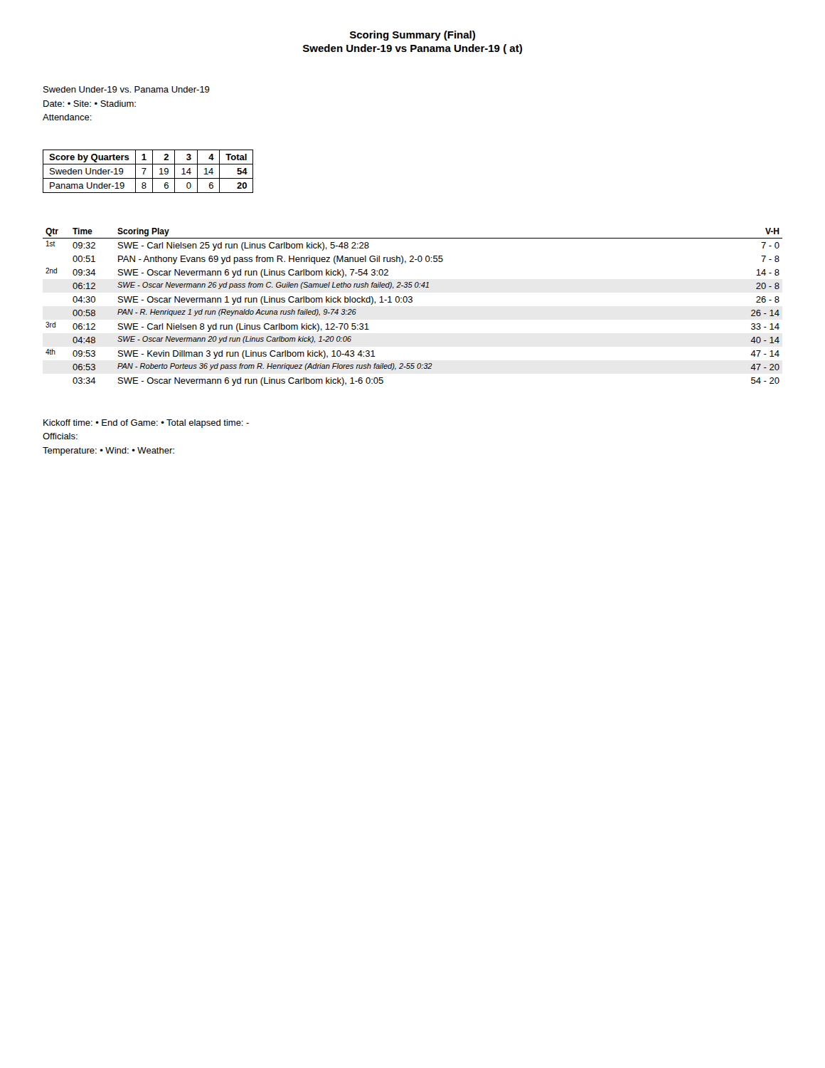Scoring Summary (Final)
Sweden Under-19 vs Panama Under-19 ( at)
Sweden Under-19 vs. Panama Under-19
Date: • Site: • Stadium:
Attendance:
| Score by Quarters | 1 | 2 | 3 | 4 | Total |
| --- | --- | --- | --- | --- | --- |
| Sweden Under-19 | 7 | 19 | 14 | 14 | 54 |
| Panama Under-19 | 8 | 6 | 0 | 6 | 20 |
| Qtr | Time | Scoring Play | V-H |
| --- | --- | --- | --- |
| 1st | 09:32 | SWE - Carl Nielsen 25 yd run (Linus Carlbom kick), 5-48 2:28 | 7 - 0 |
| | 00:51 | PAN - Anthony Evans 69 yd pass from R. Henriquez (Manuel Gil rush), 2-0 0:55 | 7 - 8 |
| 2nd | 09:34 | SWE - Oscar Nevermann 6 yd run (Linus Carlbom kick), 7-54 3:02 | 14 - 8 |
| | 06:12 | SWE - Oscar Nevermann 26 yd pass from C. Guilen (Samuel Letho rush failed), 2-35 0:41 | 20 - 8 |
| | 04:30 | SWE - Oscar Nevermann 1 yd run (Linus Carlbom kick blockd), 1-1 0:03 | 26 - 8 |
| | 00:58 | PAN - R. Henriquez 1 yd run (Reynaldo Acuna rush failed), 9-74 3:26 | 26 - 14 |
| 3rd | 06:12 | SWE - Carl Nielsen 8 yd run (Linus Carlbom kick), 12-70 5:31 | 33 - 14 |
| | 04:48 | SWE - Oscar Nevermann 20 yd run (Linus Carlbom kick), 1-20 0:06 | 40 - 14 |
| 4th | 09:53 | SWE - Kevin Dillman 3 yd run (Linus Carlbom kick), 10-43 4:31 | 47 - 14 |
| | 06:53 | PAN - Roberto Porteus 36 yd pass from R. Henriquez (Adrian Flores rush failed), 2-55 0:32 | 47 - 20 |
| | 03:34 | SWE - Oscar Nevermann 6 yd run (Linus Carlbom kick), 1-6 0:05 | 54 - 20 |
Kickoff time: • End of Game: • Total elapsed time: -
Officials:
Temperature: • Wind: • Weather: